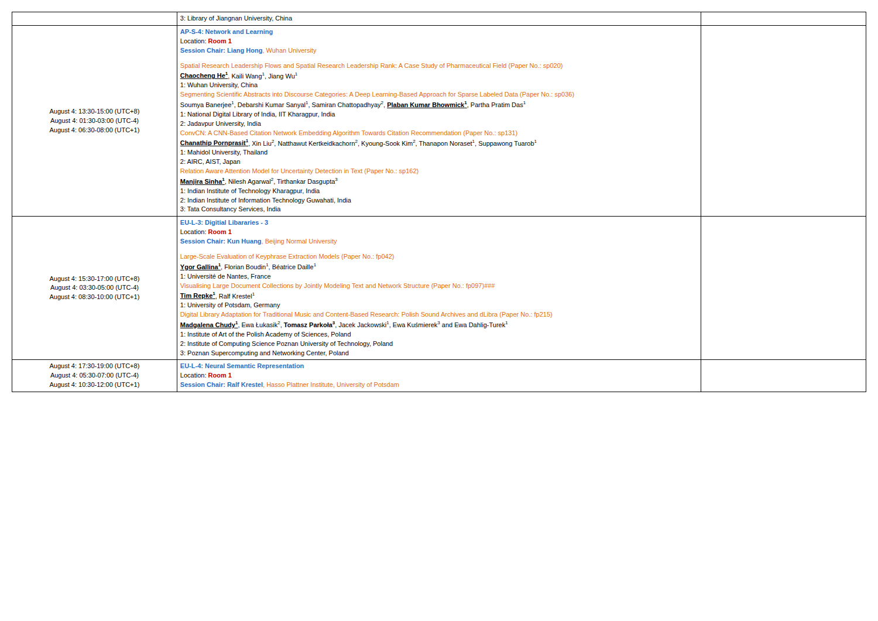| | 3: Library of Jiangnan University, China | |
| August 4: 13:30-15:00 (UTC+8) August 4: 01:30-03:00 (UTC-4) August 4: 06:30-08:00 (UTC+1) | AP-S-4: Network and Learning Location: Room 1 Session Chair: Liang Hong , Wuhan University Spatial Research Leadership Flows and Spatial Research Leadership Rank: A Case Study of Pharmaceutical Field (Paper No.: sp020) Chaocheng He 1 , Kaili Wang 1 , Jiang Wu 1 1: Wuhan University, China Segmenting Scientific Abstracts into Discourse Categories: A Deep Learning-Based Approach for Sparse Labeled Data (Paper No.: sp036) Soumya Banerjee 1 , Debarshi Kumar Sanyal 1 , Samiran Chattopadhyay 2 , Plaban Kumar Bhowmick 1 , Partha Pratim Das 1 1: National Digital Library of India, IIT Kharagpur, India 2: Jadavpur University, India ConvCN: A CNN-Based Citation Network Embedding Algorithm Towards Citation Recommendation (Paper No.: sp131) Chanathip Pornprasit 1 , Xin Liu 2 , Natthawut Kertkeidkachorn 2 , Kyoung-Sook Kim 2 , Thanapon Noraset 1 , Suppawong Tuarob 1 1: Mahidol University, Thailand 2: AIRC, AIST, Japan Relation Aware Attention Model for Uncertainty Detection in Text (Paper No.: sp162) Manjira Sinha 1 , Nilesh Agarwal 2 , Tirthankar Dasgupta 3 1: Indian Institute of Technology Kharagpur, India 2: Indian Institute of Information Technology Guwahati, India 3: Tata Consultancy Services, India | |
| August 4: 15:30-17:00 (UTC+8) August 4: 03:30-05:00 (UTC-4) August 4: 08:30-10:00 (UTC+1) | EU-L-3: Digitial Libararies - 3 Location: Room 1 Session Chair: Kun Huang , Beijing Normal University Large-Scale Evaluation of Keyphrase Extraction Models (Paper No.: fp042) Ygor Gallina 1 , Florian Boudin 1 , Béatrice Daille 1 1: Université de Nantes, France Visualising Large Document Collections by Jointly Modeling Text and Network Structure (Paper No.: fp097)### Tim Repke 1 , Ralf Krestel 1 1: University of Potsdam, Germany Digital Library Adaptation for Traditional Music and Content-Based Research: Polish Sound Archives and dLibra (Paper No.: fp215) Madgalena Chudy 1 , Ewa Łukasik 2 , Tomasz Parkoła 3 , Jacek Jackowski 1 , Ewa Kuśmierek 3 and Ewa Dahlig-Turek 1 1: Institute of Art of the Polish Academy of Sciences, Poland 2: Institute of Computing Science Poznan University of Technology, Poland 3: Poznan Supercomputing and Networking Center, Poland | |
| August 4: 17:30-19:00 (UTC+8) August 4: 05:30-07:00 (UTC-4) August 4: 10:30-12:00 (UTC+1) | EU-L-4: Neural Semantic Representation Location: Room 1 Session Chair: Ralf Krestel , Hasso Plattner Institute, University of Potsdam | |